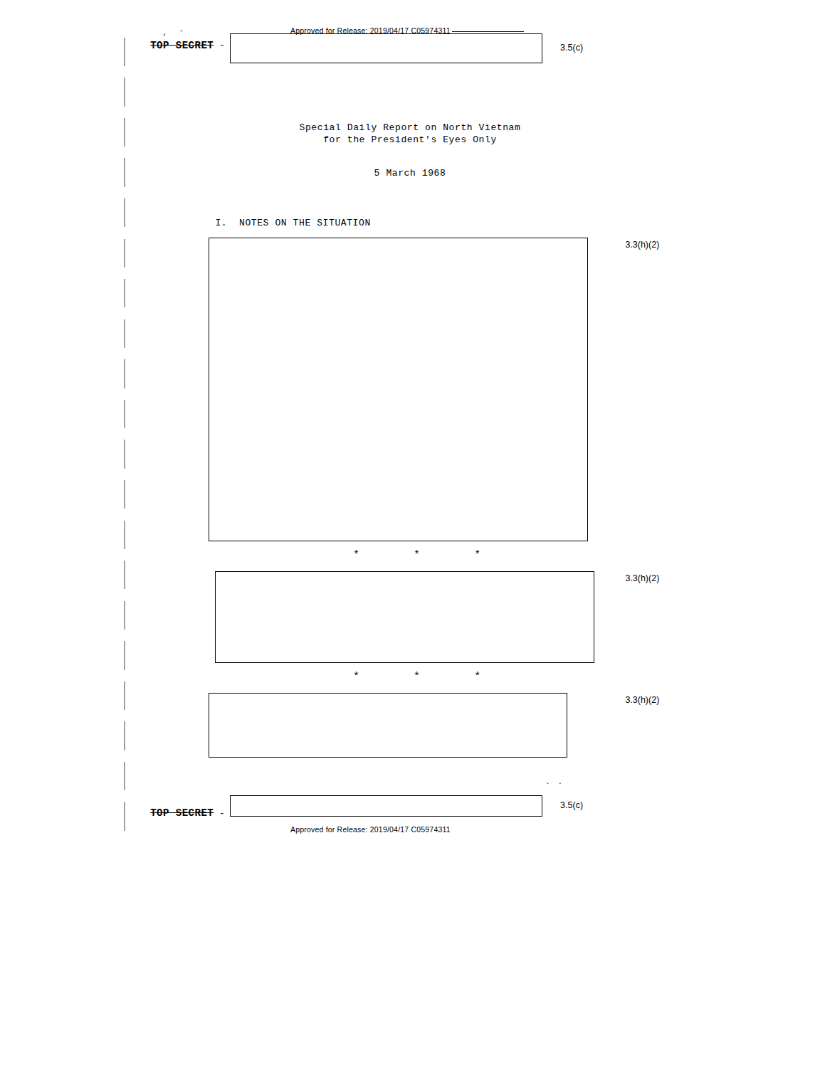, -
Approved for Release: 2019/04/17 C05974311
TOP SECRET
-
3.5(c)
Special Daily Report on North Vietnam
for the President's Eyes Only
5 March 1968
I. NOTES ON THE SITUATION
3.3(h)(2)
* * *
3.3(h)(2)
* * *
3.3(h)(2)
. .
TOP SECRET
-
3.5(c)
Approved for Release: 2019/04/17 C05974311